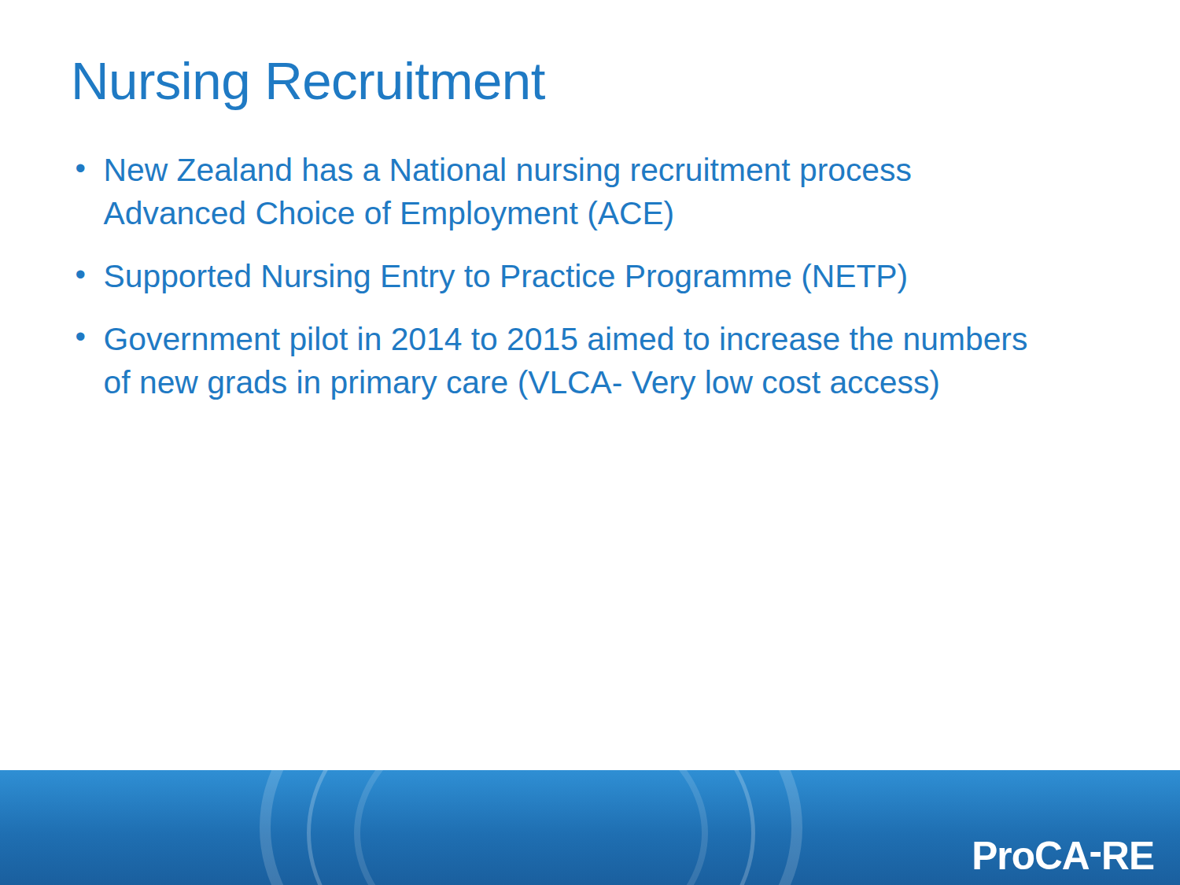Nursing Recruitment
New Zealand has a National nursing recruitment process Advanced Choice of Employment (ACE)
Supported Nursing Entry to Practice Programme (NETP)
Government pilot in 2014 to 2015 aimed to increase the numbers of new grads in primary care (VLCA- Very low cost access)
ProCA-RE